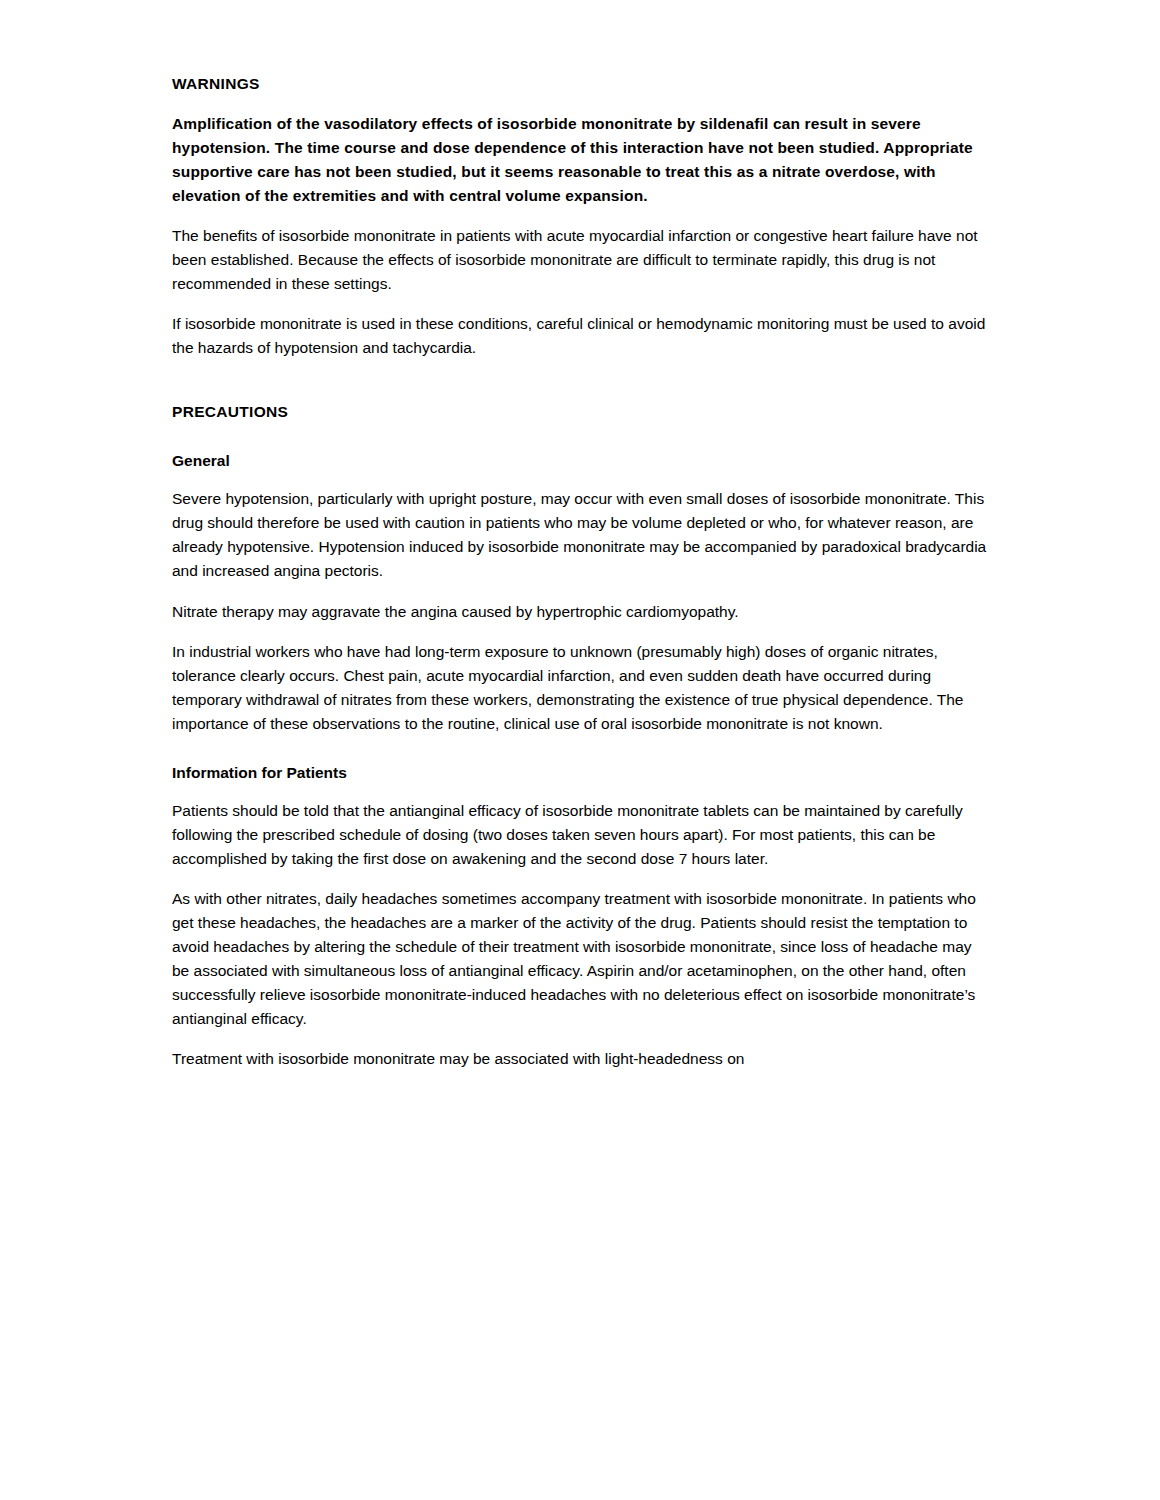WARNINGS
Amplification of the vasodilatory effects of isosorbide mononitrate by sildenafil can result in severe hypotension. The time course and dose dependence of this interaction have not been studied. Appropriate supportive care has not been studied, but it seems reasonable to treat this as a nitrate overdose, with elevation of the extremities and with central volume expansion.
The benefits of isosorbide mononitrate in patients with acute myocardial infarction or congestive heart failure have not been established. Because the effects of isosorbide mononitrate are difficult to terminate rapidly, this drug is not recommended in these settings.
If isosorbide mononitrate is used in these conditions, careful clinical or hemodynamic monitoring must be used to avoid the hazards of hypotension and tachycardia.
PRECAUTIONS
General
Severe hypotension, particularly with upright posture, may occur with even small doses of isosorbide mononitrate. This drug should therefore be used with caution in patients who may be volume depleted or who, for whatever reason, are already hypotensive. Hypotension induced by isosorbide mononitrate may be accompanied by paradoxical bradycardia and increased angina pectoris.
Nitrate therapy may aggravate the angina caused by hypertrophic cardiomyopathy.
In industrial workers who have had long-term exposure to unknown (presumably high) doses of organic nitrates, tolerance clearly occurs. Chest pain, acute myocardial infarction, and even sudden death have occurred during temporary withdrawal of nitrates from these workers, demonstrating the existence of true physical dependence. The importance of these observations to the routine, clinical use of oral isosorbide mononitrate is not known.
Information for Patients
Patients should be told that the antianginal efficacy of isosorbide mononitrate tablets can be maintained by carefully following the prescribed schedule of dosing (two doses taken seven hours apart). For most patients, this can be accomplished by taking the first dose on awakening and the second dose 7 hours later.
As with other nitrates, daily headaches sometimes accompany treatment with isosorbide mononitrate. In patients who get these headaches, the headaches are a marker of the activity of the drug. Patients should resist the temptation to avoid headaches by altering the schedule of their treatment with isosorbide mononitrate, since loss of headache may be associated with simultaneous loss of antianginal efficacy. Aspirin and/or acetaminophen, on the other hand, often successfully relieve isosorbide mononitrate-induced headaches with no deleterious effect on isosorbide mononitrate’s antianginal efficacy.
Treatment with isosorbide mononitrate may be associated with light-headedness on